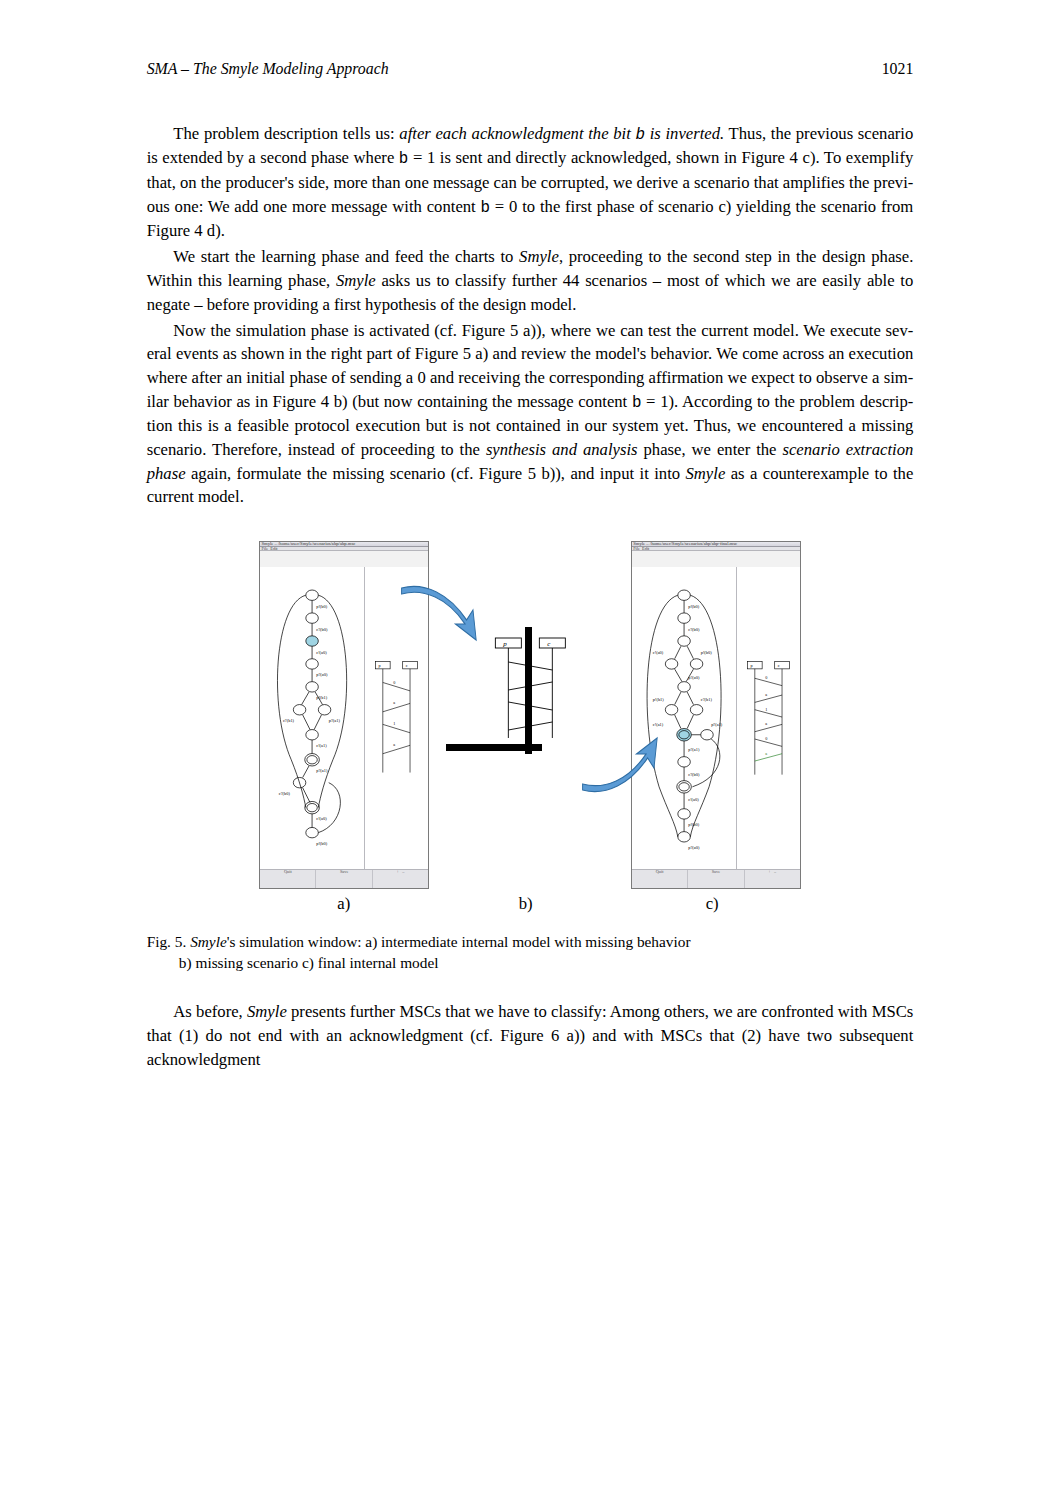SMA – The Smyle Modeling Approach 1021
The problem description tells us: after each acknowledgment the bit b is inverted. Thus, the previous scenario is extended by a second phase where b = 1 is sent and directly acknowledged, shown in Figure 4 c). To exemplify that, on the producer's side, more than one message can be corrupted, we derive a scenario that amplifies the previous one: We add one more message with content b = 0 to the first phase of scenario c) yielding the scenario from Figure 4 d).
We start the learning phase and feed the charts to Smyle, proceeding to the second step in the design phase. Within this learning phase, Smyle asks us to classify further 44 scenarios – most of which we are easily able to negate – before providing a first hypothesis of the design model.
Now the simulation phase is activated (cf. Figure 5 a)), where we can test the current model. We execute several events as shown in the right part of Figure 5 a) and review the model's behavior. We come across an execution where after an initial phase of sending a 0 and receiving the corresponding affirmation we expect to observe a similar behavior as in Figure 4 b) (but now containing the message content b = 1). According to the problem description this is a feasible protocol execution but is not contained in our system yet. Thus, we encountered a missing scenario. Therefore, instead of proceeding to the synthesis and analysis phase, we enter the scenario extraction phase again, formulate the missing scenario (cf. Figure 5 b)), and input it into Smyle as a counterexample to the current model.
Smyle – /home/user/Smyle/scenarios/abp/abp.msc
File Edit
p!(b0) c?(b0) c!(a0) p?(a0) p!(b1) c?(b1) p?(a1) c!(a1) p?(a1) c?(b0) c!(a0) p!(b0)
p c 0 a 1 a
Quit
Save
+ –
Smyle – /home/user/Smyle/scenarios/abp/abp-final.msc
File Edit
p!(b0) c?(b0) c!(a0) p!(b0) p?(a0) p!(b1) c?(b1) c!(a1) p?(a1) p?(a1) c?(b0) c!(a0) p!(b0) p?(a0)
0 a 1 a 0 a p c
Quit
Save
+ –
p c 0 a 1 a
a) b) c)
Fig. 5. Smyle's simulation window: a) intermediate internal model with missing behavior b) missing scenario c) final internal model
As before, Smyle presents further MSCs that we have to classify: Among others, we are confronted with MSCs that (1) do not end with an acknowledgment (cf. Figure 6 a)) and with MSCs that (2) have two subsequent acknowledgment